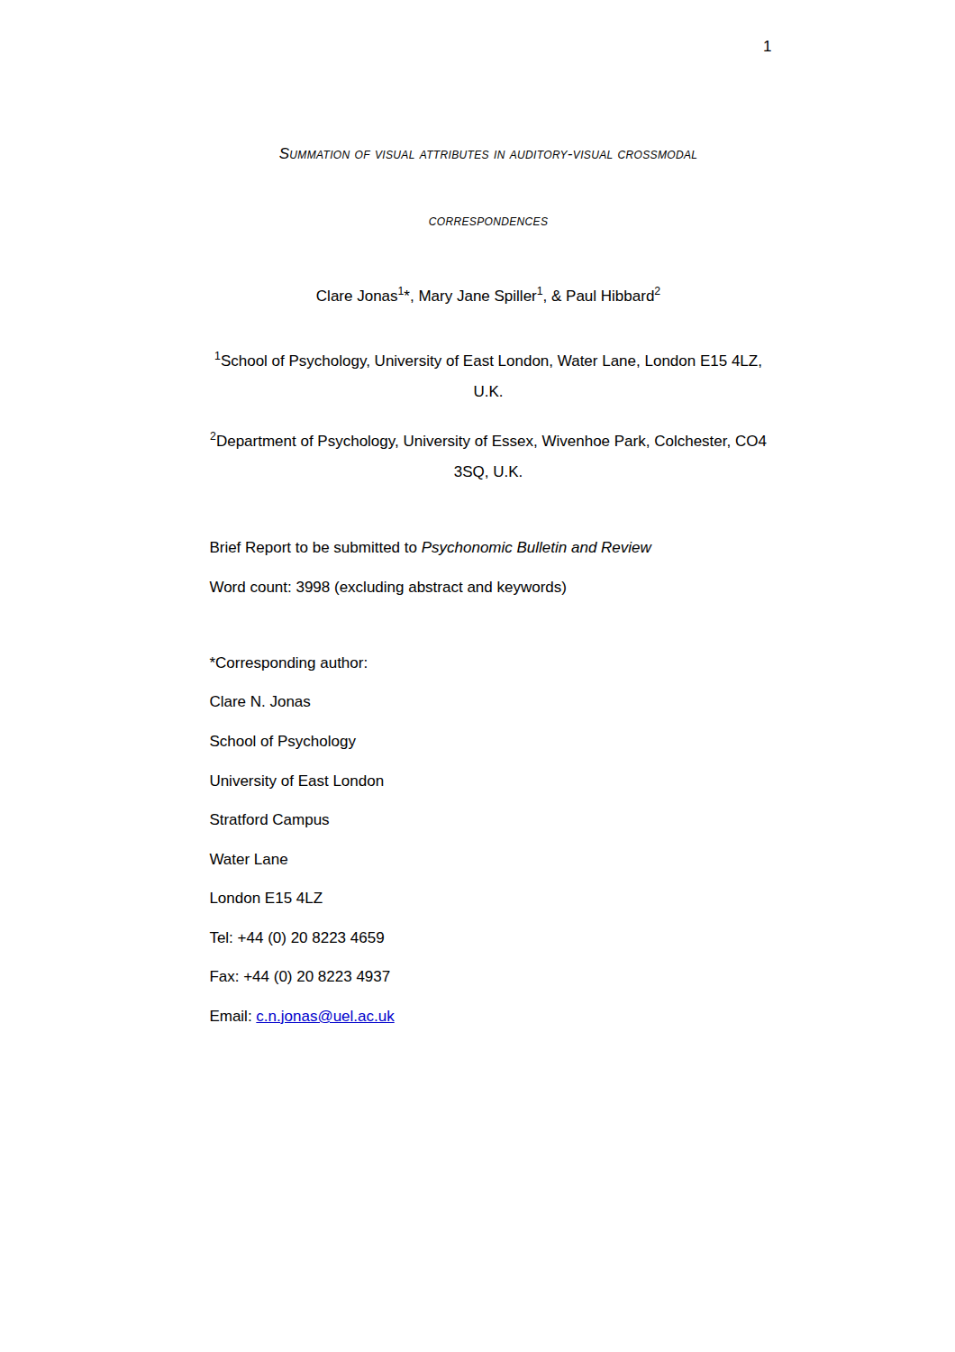1
Summation of visual attributes in auditory-visual crossmodal correspondences
Clare Jonas1*, Mary Jane Spiller1, & Paul Hibbard2
1School of Psychology, University of East London, Water Lane, London E15 4LZ, U.K.
2Department of Psychology, University of Essex, Wivenhoe Park, Colchester, CO4 3SQ, U.K.
Brief Report to be submitted to Psychonomic Bulletin and Review
Word count: 3998 (excluding abstract and keywords)
*Corresponding author:
Clare N. Jonas
School of Psychology
University of East London
Stratford Campus
Water Lane
London E15 4LZ
Tel: +44 (0) 20 8223 4659
Fax: +44 (0) 20 8223 4937
Email: c.n.jonas@uel.ac.uk